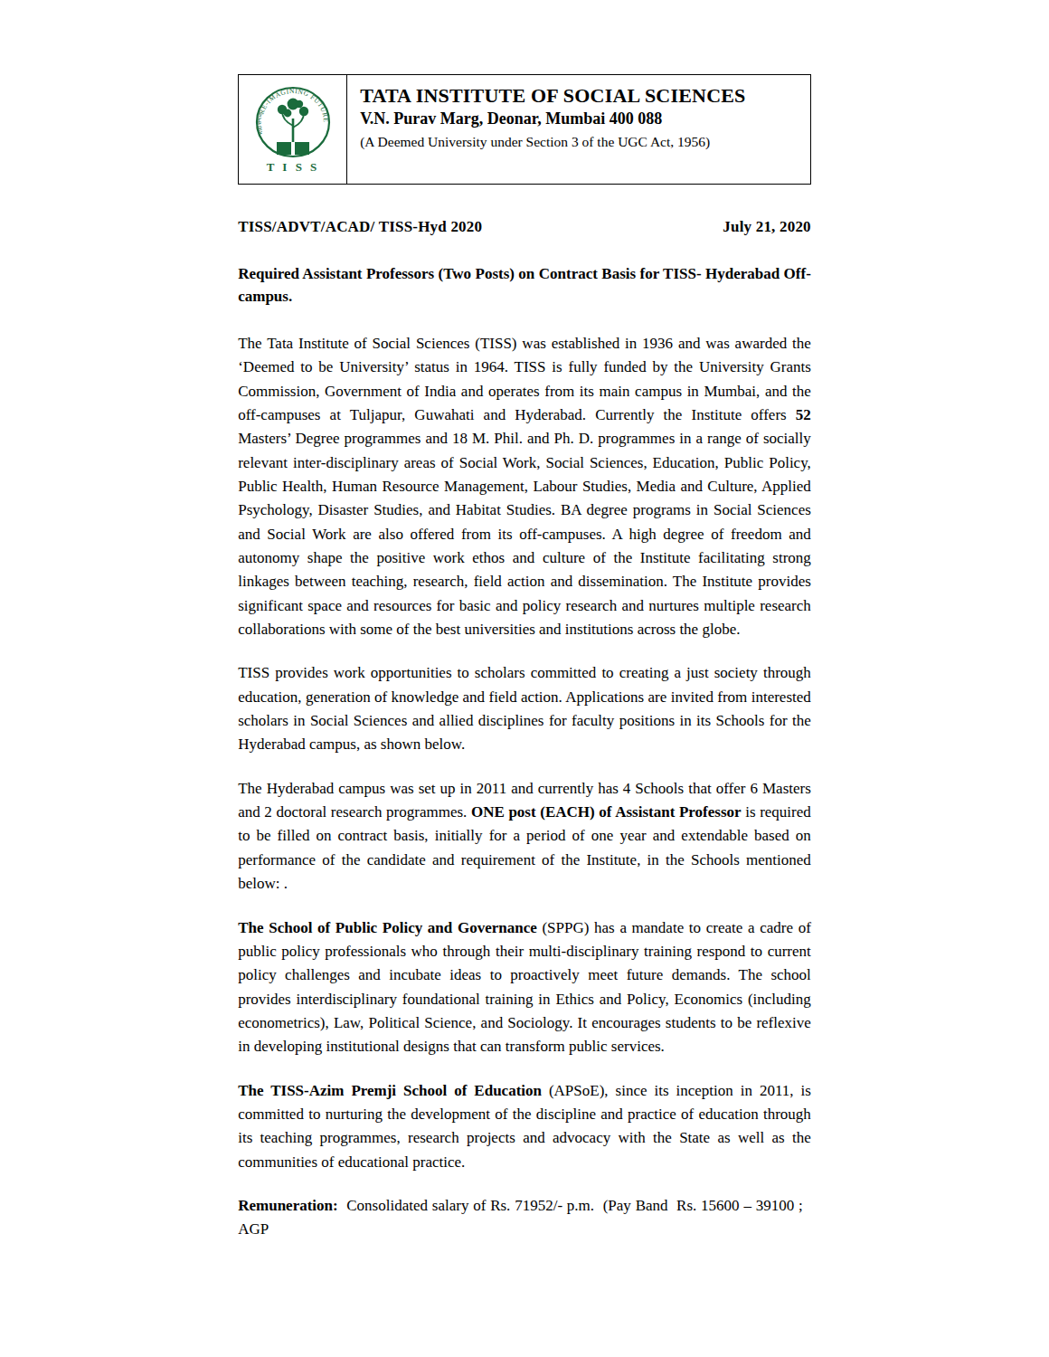RE-IMAGINING FUTURES भावी समाज T I S S
TATA INSTITUTE OF SOCIAL SCIENCES
V.N. Purav Marg, Deonar, Mumbai 400 088
(A Deemed University under Section 3 of the UGC Act, 1956)
TISS/ADVT/ACAD/ TISS-Hyd 2020 July 21, 2020
Required Assistant Professors (Two Posts) on Contract Basis for TISS- Hyderabad Off-campus.
The Tata Institute of Social Sciences (TISS) was established in 1936 and was awarded the ‘Deemed to be University’ status in 1964. TISS is fully funded by the University Grants Commission, Government of India and operates from its main campus in Mumbai, and the off-campuses at Tuljapur, Guwahati and Hyderabad. Currently the Institute offers 52 Masters’ Degree programmes and 18 M. Phil. and Ph. D. programmes in a range of socially relevant inter-disciplinary areas of Social Work, Social Sciences, Education, Public Policy, Public Health, Human Resource Management, Labour Studies, Media and Culture, Applied Psychology, Disaster Studies, and Habitat Studies. BA degree programs in Social Sciences and Social Work are also offered from its off-campuses. A high degree of freedom and autonomy shape the positive work ethos and culture of the Institute facilitating strong linkages between teaching, research, field action and dissemination. The Institute provides significant space and resources for basic and policy research and nurtures multiple research collaborations with some of the best universities and institutions across the globe.
TISS provides work opportunities to scholars committed to creating a just society through education, generation of knowledge and field action. Applications are invited from interested scholars in Social Sciences and allied disciplines for faculty positions in its Schools for the Hyderabad campus, as shown below.
The Hyderabad campus was set up in 2011 and currently has 4 Schools that offer 6 Masters and 2 doctoral research programmes. ONE post (EACH) of Assistant Professor is required to be filled on contract basis, initially for a period of one year and extendable based on performance of the candidate and requirement of the Institute, in the Schools mentioned below: .
The School of Public Policy and Governance (SPPG) has a mandate to create a cadre of public policy professionals who through their multi-disciplinary training respond to current policy challenges and incubate ideas to proactively meet future demands. The school provides interdisciplinary foundational training in Ethics and Policy, Economics (including econometrics), Law, Political Science, and Sociology. It encourages students to be reflexive in developing institutional designs that can transform public services.
The TISS-Azim Premji School of Education (APSoE), since its inception in 2011, is committed to nurturing the development of the discipline and practice of education through its teaching programmes, research projects and advocacy with the State as well as the communities of educational practice.
Remuneration: Consolidated salary of Rs. 71952/- p.m. (Pay Band Rs. 15600 – 39100 ; AGP